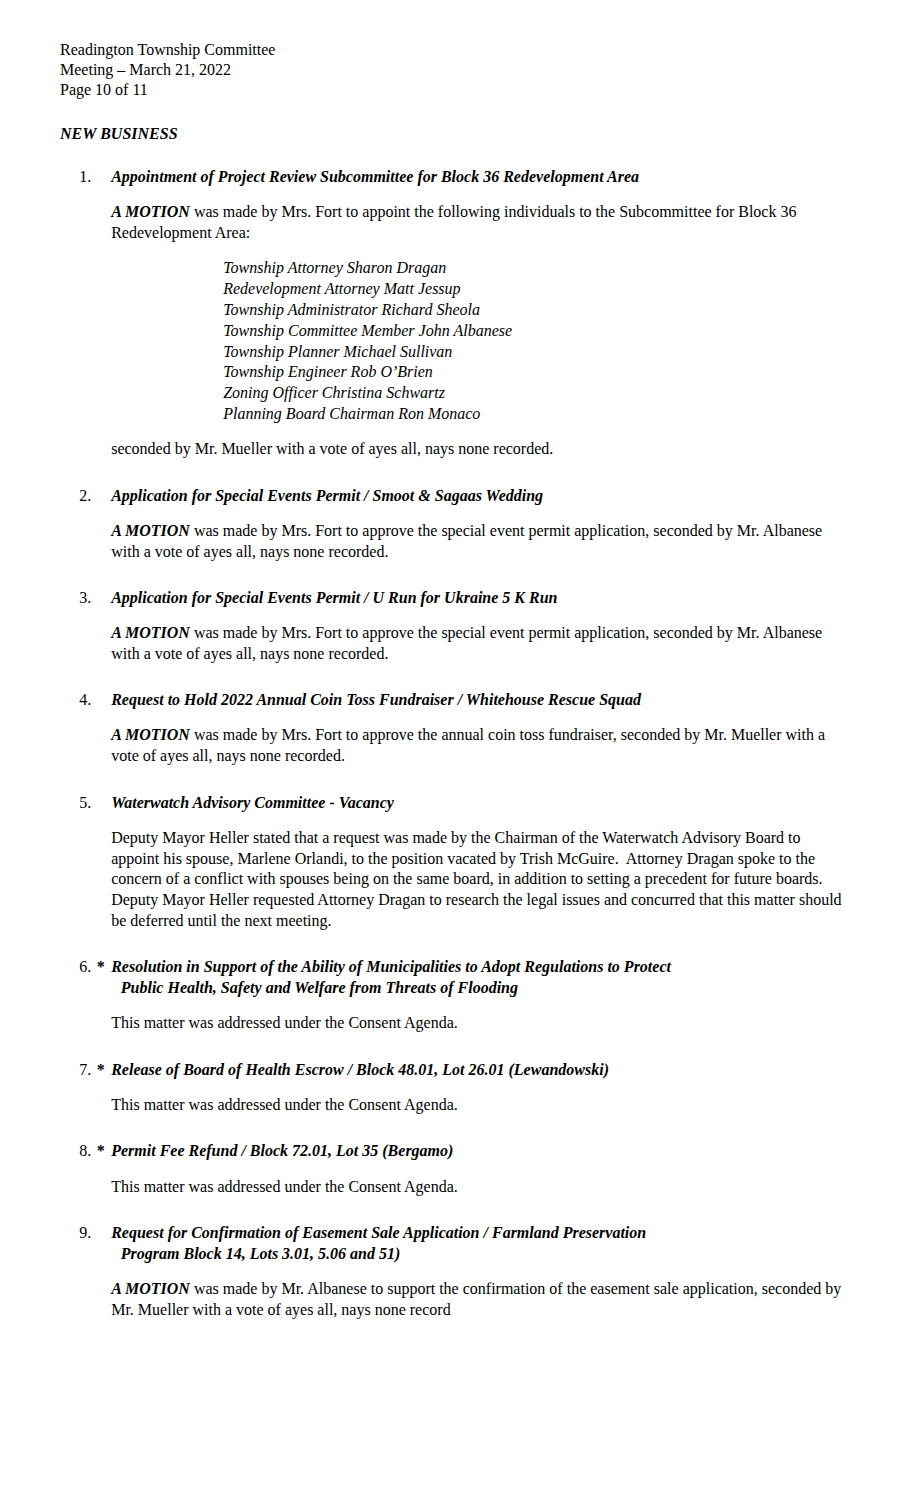Readington Township Committee
Meeting – March 21, 2022
Page 10 of 11
NEW BUSINESS
Appointment of Project Review Subcommittee for Block 36 Redevelopment Area
A MOTION was made by Mrs. Fort to appoint the following individuals to the Subcommittee for Block 36 Redevelopment Area:
Township Attorney Sharon Dragan
Redevelopment Attorney Matt Jessup
Township Administrator Richard Sheola
Township Committee Member John Albanese
Township Planner Michael Sullivan
Township Engineer Rob O’Brien
Zoning Officer Christina Schwartz
Planning Board Chairman Ron Monaco
seconded by Mr. Mueller with a vote of ayes all, nays none recorded.
Application for Special Events Permit / Smoot & Sagaas Wedding
A MOTION was made by Mrs. Fort to approve the special event permit application, seconded by Mr. Albanese with a vote of ayes all, nays none recorded.
Application for Special Events Permit / U Run for Ukraine 5 K Run
A MOTION was made by Mrs. Fort to approve the special event permit application, seconded by Mr. Albanese with a vote of ayes all, nays none recorded.
Request to Hold 2022 Annual Coin Toss Fundraiser / Whitehouse Rescue Squad
A MOTION was made by Mrs. Fort to approve the annual coin toss fundraiser, seconded by Mr. Mueller with a vote of ayes all, nays none recorded.
Waterwatch Advisory Committee - Vacancy
Deputy Mayor Heller stated that a request was made by the Chairman of the Waterwatch Advisory Board to appoint his spouse, Marlene Orlandi, to the position vacated by Trish McGuire. Attorney Dragan spoke to the concern of a conflict with spouses being on the same board, in addition to setting a precedent for future boards. Deputy Mayor Heller requested Attorney Dragan to research the legal issues and concurred that this matter should be deferred until the next meeting.
*
Resolution in Support of the Ability of Municipalities to Adopt Regulations to ProtectPublic Health, Safety and Welfare from Threats of Flooding
This matter was addressed under the Consent Agenda.
*
Release of Board of Health Escrow / Block 48.01, Lot 26.01 (Lewandowski)
This matter was addressed under the Consent Agenda.
*
Permit Fee Refund / Block 72.01, Lot 35 (Bergamo)
This matter was addressed under the Consent Agenda.
Request for Confirmation of Easement Sale Application / Farmland PreservationProgram Block 14, Lots 3.01, 5.06 and 51)
A MOTION was made by Mr. Albanese to support the confirmation of the easement sale application, seconded by Mr. Mueller with a vote of ayes all, nays none record